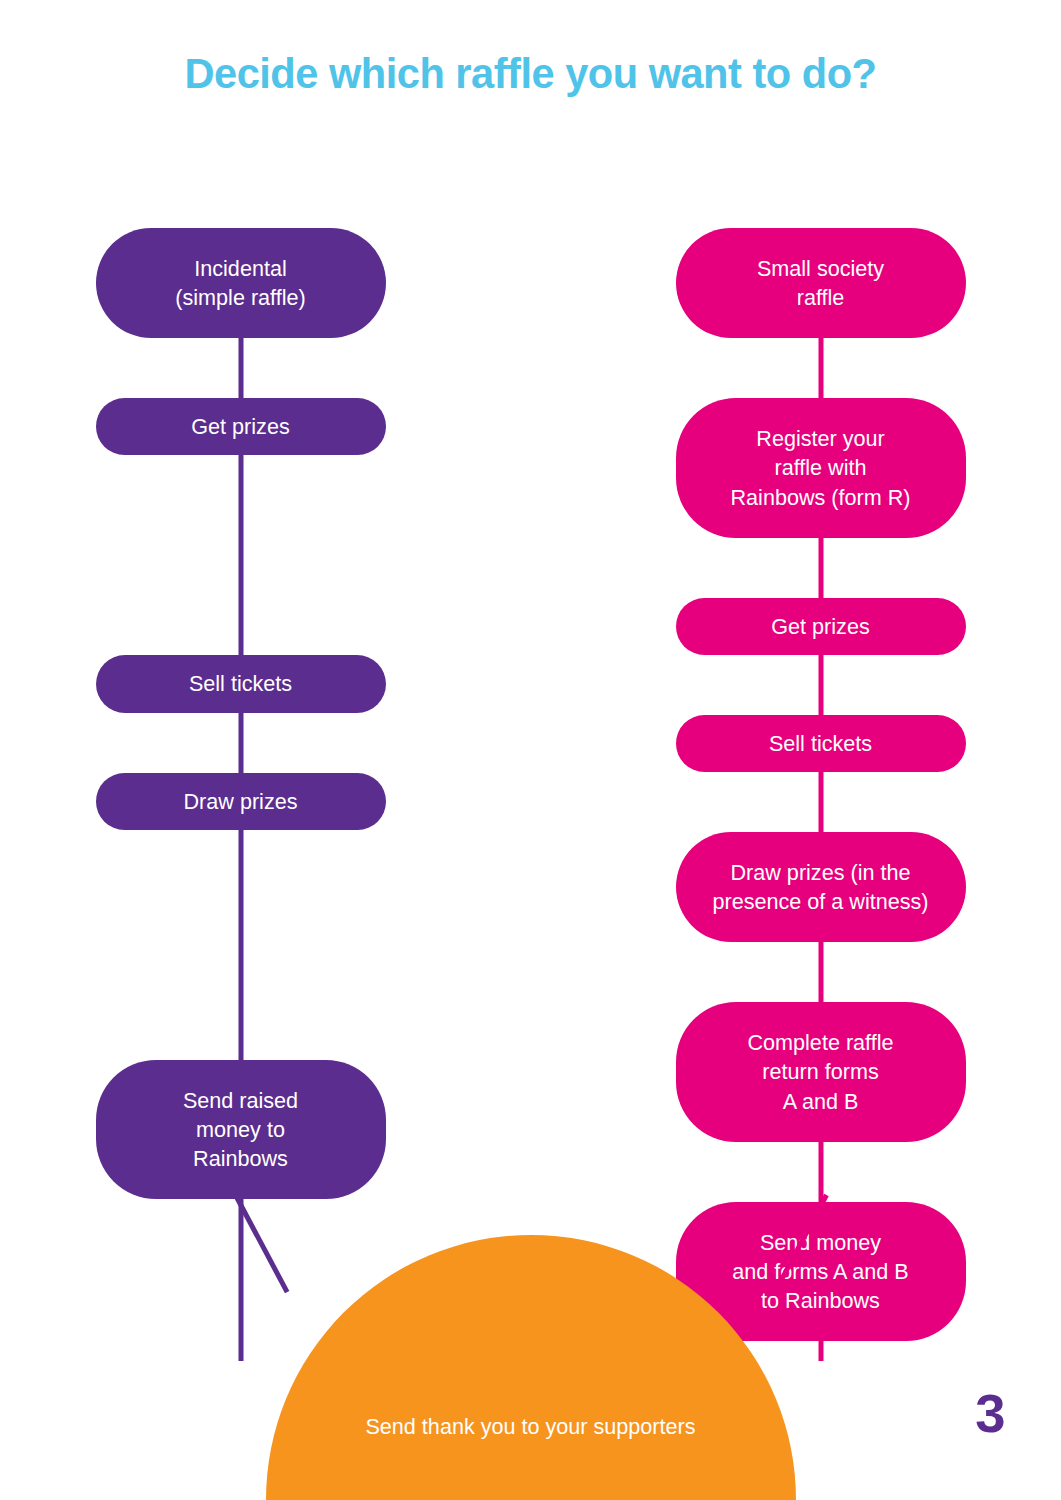Decide which raffle you want to do?
Incidental
(simple raffle)
Get prizes
Sell tickets
Draw prizes
Send raised
money to
Rainbows
Small society
raffle
Register your
raffle with
Rainbows (form R)
Get prizes
Sell tickets
Draw prizes (in the
presence of a witness)
Complete raffle
return forms
A and B
Send money
and forms A and B
to Rainbows
Send thank you to your supporters
3